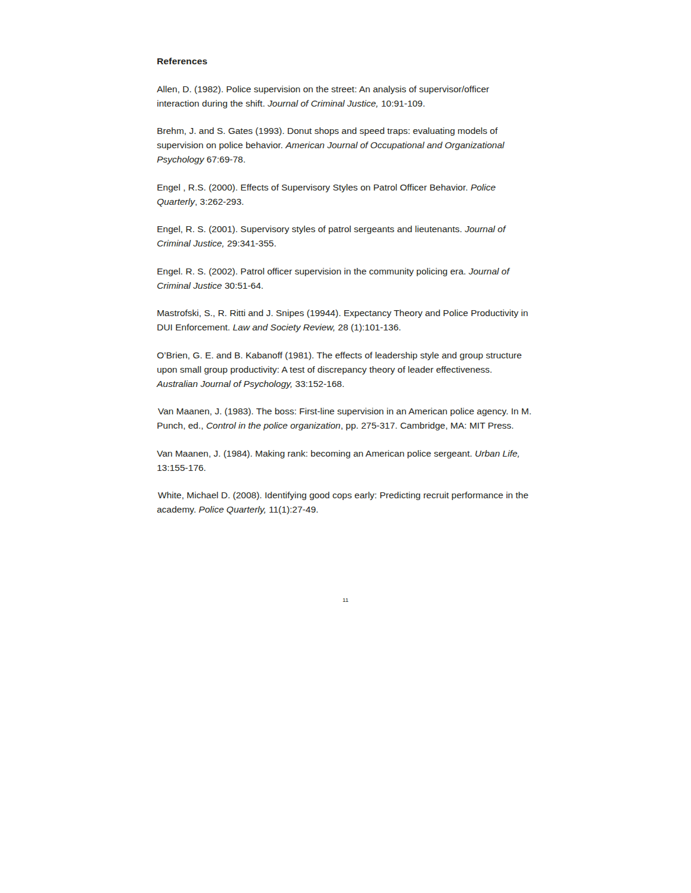References
Allen, D. (1982). Police supervision on the street: An analysis of supervisor/officer interaction during the shift. Journal of Criminal Justice, 10:91-109.
Brehm, J. and S. Gates (1993). Donut shops and speed traps: evaluating models of supervision on police behavior. American Journal of Occupational and Organizational Psychology 67:69-78.
Engel , R.S. (2000). Effects of Supervisory Styles on Patrol Officer Behavior. Police Quarterly, 3:262-293.
Engel, R. S. (2001). Supervisory styles of patrol sergeants and lieutenants. Journal of Criminal Justice, 29:341-355.
Engel. R. S. (2002). Patrol officer supervision in the community policing era. Journal of Criminal Justice 30:51-64.
Mastrofski, S., R. Ritti and J. Snipes (19944). Expectancy Theory and Police Productivity in DUI Enforcement. Law and Society Review, 28 (1):101-136.
O’Brien, G. E. and B. Kabanoff (1981). The effects of leadership style and group structure upon small group productivity: A test of discrepancy theory of leader effectiveness. Australian Journal of Psychology, 33:152-168.
Van Maanen, J. (1983). The boss: First-line supervision in an American police agency. In M. Punch, ed., Control in the police organization, pp. 275-317. Cambridge, MA: MIT Press.
Van Maanen, J. (1984). Making rank: becoming an American police sergeant. Urban Life, 13:155-176.
White, Michael D. (2008). Identifying good cops early: Predicting recruit performance in the academy. Police Quarterly, 11(1):27-49.
11